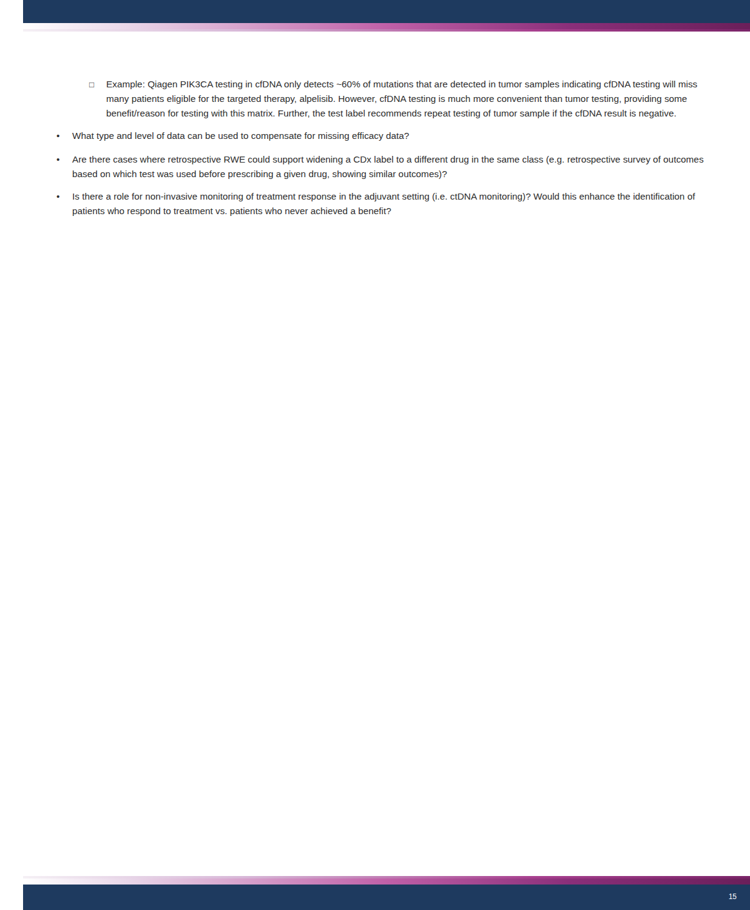□
Example: Qiagen PIK3CA testing in cfDNA only detects ~60% of mutations that are detected in tumor samples indicating cfDNA testing will miss many patients eligible for the targeted therapy, alpelisib. However, cfDNA testing is much more convenient than tumor testing, providing some benefit/reason for testing with this matrix. Further, the test label recommends repeat testing of tumor sample if the cfDNA result is negative.
•
What type and level of data can be used to compensate for missing efficacy data?
•
Are there cases where retrospective RWE could support widening a CDx label to a different drug in the same class (e.g. retrospective survey of outcomes based on which test was used before prescribing a given drug, showing similar outcomes)?
•
Is there a role for non-invasive monitoring of treatment response in the adjuvant setting (i.e. ctDNA monitoring)? Would this enhance the identification of patients who respond to treatment vs. patients who never achieved a benefit?
15